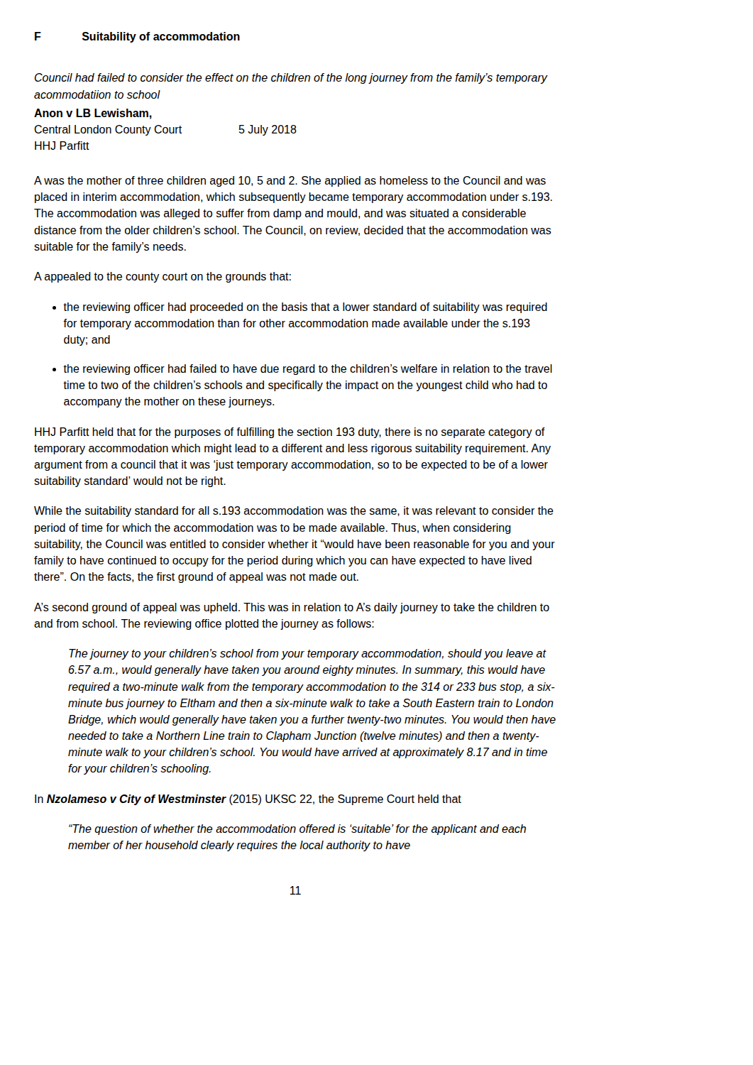FSuitability of accommodation
Council had failed to consider the effect on the children of the long journey from the family’s temporary acommodatiion to school
Anon v LB Lewisham,
Central London County Court5 July 2018
HHJ Parfitt
A was the mother of three children aged 10, 5 and 2. She applied as homeless to the Council and was placed in interim accommodation, which subsequently became temporary accommodation under s.193. The accommodation was alleged to suffer from damp and mould, and was situated a considerable distance from the older children’s school. The Council, on review, decided that the accommodation was suitable for the family’s needs.
A appealed to the county court on the grounds that:
the reviewing officer had proceeded on the basis that a lower standard of suitability was required for temporary accommodation than for other accommodation made available under the s.193 duty; and
the reviewing officer had failed to have due regard to the children’s welfare in relation to the travel time to two of the children’s schools and specifically the impact on the youngest child who had to accompany the mother on these journeys.
HHJ Parfitt held that for the purposes of fulfilling the section 193 duty, there is no separate category of temporary accommodation which might lead to a different and less rigorous suitability requirement. Any argument from a council that it was ‘just temporary accommodation, so to be expected to be of a lower suitability standard’ would not be right.
While the suitability standard for all s.193 accommodation was the same, it was relevant to consider the period of time for which the accommodation was to be made available. Thus, when considering suitability, the Council was entitled to consider whether it “would have been reasonable for you and your family to have continued to occupy for the period during which you can have expected to have lived there”. On the facts, the first ground of appeal was not made out.
A’s second ground of appeal was upheld. This was in relation to A’s daily journey to take the children to and from school. The reviewing office plotted the journey as follows:
The journey to your children’s school from your temporary accommodation, should you leave at 6.57 a.m., would generally have taken you around eighty minutes. In summary, this would have required a two-minute walk from the temporary accommodation to the 314 or 233 bus stop, a six-minute bus journey to Eltham and then a six-minute walk to take a South Eastern train to London Bridge, which would generally have taken you a further twenty-two minutes. You would then have needed to take a Northern Line train to Clapham Junction (twelve minutes) and then a twenty-minute walk to your children’s school. You would have arrived at approximately 8.17 and in time for your children’s schooling.
In Nzolameso v City of Westminster (2015) UKSC 22, the Supreme Court held that
“The question of whether the accommodation offered is ‘suitable’ for the applicant and each member of her household clearly requires the local authority to have
11